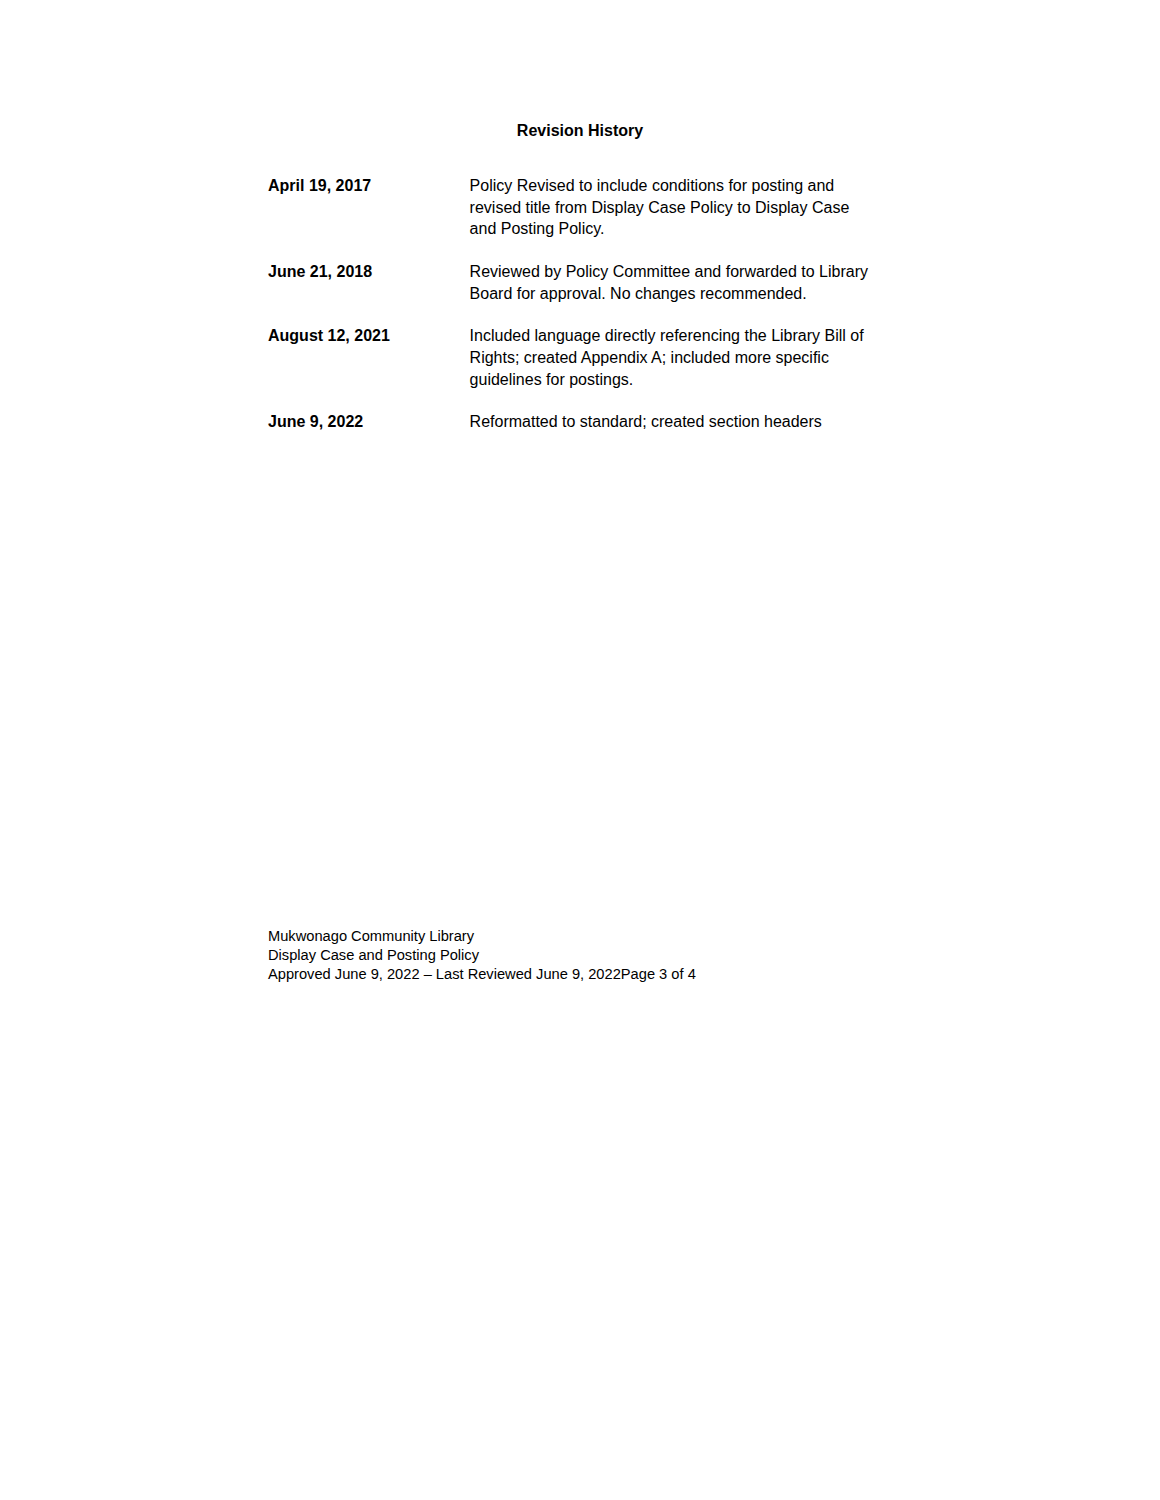Revision History
| April 19, 2017 | Policy Revised to include conditions for posting and revised title from Display Case Policy to Display Case and Posting Policy. |
| June 21, 2018 | Reviewed by Policy Committee and forwarded to Library Board for approval. No changes recommended. |
| August 12, 2021 | Included language directly referencing the Library Bill of Rights; created Appendix A; included more specific guidelines for postings. |
| June 9, 2022 | Reformatted to standard; created section headers |
Mukwonago Community Library Display Case and Posting Policy Approved June 9, 2022 – Last Reviewed June 9, 2022Page 3 of 4